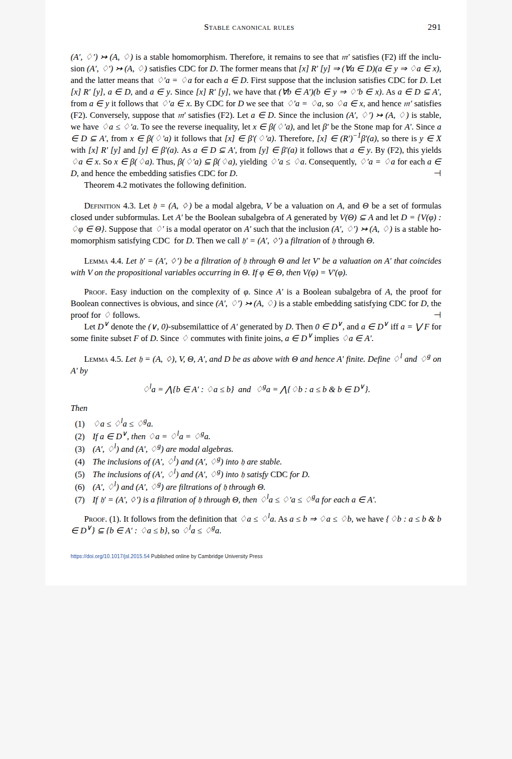Stable canonical rules 291
(A′, ♢′) ↣ (A, ♢) is a stable homomorphism. Therefore, it remains to see that 𝔪′ satisfies (F2) iff the inclusion (A′, ♢′) ↣ (A, ♢) satisfies CDC for D. The former means that [x] R′ [y] ⇒ (∀a ∈ D)(a ∈ y ⇒ ♢a ∈ x), and the latter means that ♢′a = ♢a for each a ∈ D. First suppose that the inclusion satisfies CDC for D. Let [x] R′ [y], a ∈ D, and a ∈ y. Since [x] R′ [y], we have that (∀b ∈ A′)(b ∈ y ⇒ ♢′b ∈ x). As a ∈ D ⊆ A′, from a ∈ y it follows that ♢′a ∈ x. By CDC for D we see that ♢′a = ♢a, so ♢a ∈ x, and hence 𝔪′ satisfies (F2). Conversely, suppose that 𝔪′ satisfies (F2). Let a ∈ D. Since the inclusion (A′, ♢′) ↣ (A, ♢) is stable, we have ♢a ≤ ♢′a. To see the reverse inequality, let x ∈ β(♢′a), and let β′ be the Stone map for A′. Since a ∈ D ⊆ A′, from x ∈ β(♢′a) it follows that [x] ∈ β′(♢′a). Therefore, [x] ∈ (R′)−1β′(a), so there is y ∈ X with [x] R′ [y] and [y] ∈ β′(a). As a ∈ D ⊆ A′, from [y] ∈ β′(a) it follows that a ∈ y. By (F2), this yields ♢a ∈ x. So x ∈ β(♢a). Thus, β(♢′a) ⊆ β(♢a), yielding ♢′a ≤ ♢a. Consequently, ♢′a = ♢a for each a ∈ D, and hence the embedding satisfies CDC for D. ⊣
Theorem 4.2 motivates the following definition.
Definition 4.3. Let 𝔥 = (A, ♢) be a modal algebra, V be a valuation on A, and Θ be a set of formulas closed under subformulas. Let A′ be the Boolean subalgebra of A generated by V(Θ) ⊆ A and let D = {V(φ) : ♢φ ∈ Θ}. Suppose that ♢′ is a modal operator on A′ such that the inclusion (A′, ♢′) ↣ (A, ♢) is a stable homomorphism satisfying CDC for D. Then we call 𝔥′ = (A′, ♢′) a filtration of 𝔥 through Θ.
Lemma 4.4. Let 𝔥′ = (A′, ♢′) be a filtration of 𝔥 through Θ and let V′ be a valuation on A′ that coincides with V on the propositional variables occurring in Θ. If φ ∈ Θ, then V(φ) = V′(φ).
Proof. Easy induction on the complexity of φ. Since A′ is a Boolean subalgebra of A, the proof for Boolean connectives is obvious, and since (A′, ♢′) ↣ (A, ♢) is a stable embedding satisfying CDC for D, the proof for ♢ follows. ⊣
Let D∨ denote the (∨, 0)-subsemilattice of A′ generated by D. Then 0 ∈ D∨, and a ∈ D∨ iff a = ⋁ F for some finite subset F of D. Since ♢ commutes with finite joins, a ∈ D∨ implies ♢a ∈ A′.
Lemma 4.5. Let 𝔥 = (A, ♢), V, Θ, A′, and D be as above with Θ and hence A′ finite. Define ♢l and ♢g on A′ by
♢la = ⋀{b ∈ A′ : ♢a ≤ b} and ♢ga = ⋀{♢b : a ≤ b & b ∈ D∨}.
Then
(1) ♢a ≤ ♢la ≤ ♢ga.
(2) If a ∈ D∨, then ♢a = ♢la = ♢ga.
(3) (A′, ♢l) and (A′, ♢g) are modal algebras.
(4) The inclusions of (A′, ♢l) and (A′, ♢g) into 𝔥 are stable.
(5) The inclusions of (A′, ♢l) and (A′, ♢g) into 𝔥 satisfy CDC for D.
(6) (A′, ♢l) and (A′, ♢g) are filtrations of 𝔥 through Θ.
(7) If 𝔥′ = (A′, ♢′) is a filtration of 𝔥 through Θ, then ♢la ≤ ♢′a ≤ ♢ga for each a ∈ A′.
Proof. (1). It follows from the definition that ♢a ≤ ♢la. As a ≤ b ⇒ ♢a ≤ ♢b, we have {♢b : a ≤ b & b ∈ D∨} ⊆ {b ∈ A′ : ♢a ≤ b}, so ♢la ≤ ♢ga.
https://doi.org/10.1017/jsl.2015.54 Published online by Cambridge University Press